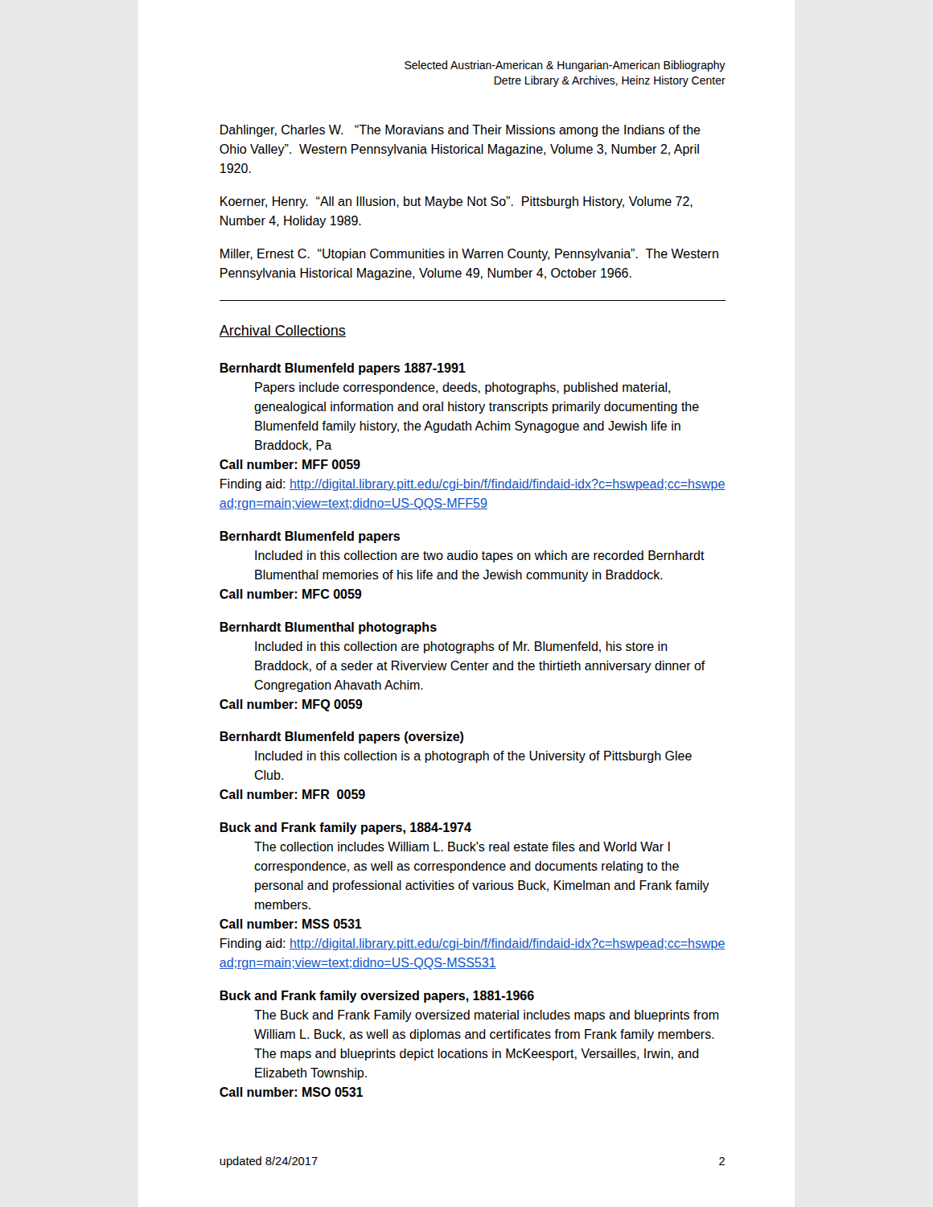Selected Austrian-American & Hungarian-American Bibliography
Detre Library & Archives, Heinz History Center
Dahlinger, Charles W. “The Moravians and Their Missions among the Indians of the Ohio Valley”. Western Pennsylvania Historical Magazine, Volume 3, Number 2, April 1920.
Koerner, Henry. “All an Illusion, but Maybe Not So”. Pittsburgh History, Volume 72, Number 4, Holiday 1989.
Miller, Ernest C. “Utopian Communities in Warren County, Pennsylvania”. The Western Pennsylvania Historical Magazine, Volume 49, Number 4, October 1966.
Archival Collections
Bernhardt Blumenfeld papers 1887-1991
Papers include correspondence, deeds, photographs, published material, genealogical information and oral history transcripts primarily documenting the Blumenfeld family history, the Agudath Achim Synagogue and Jewish life in Braddock, Pa
Call number: MFF 0059
Finding aid: http://digital.library.pitt.edu/cgi-bin/f/findaid/findaid-idx?c=hswpead;cc=hswpead;rgn=main;view=text;didno=US-QQS-MFF59
Bernhardt Blumenfeld papers
Included in this collection are two audio tapes on which are recorded Bernhardt Blumenthal memories of his life and the Jewish community in Braddock.
Call number: MFC 0059
Bernhardt Blumenthal photographs
Included in this collection are photographs of Mr. Blumenfeld, his store in Braddock, of a seder at Riverview Center and the thirtieth anniversary dinner of Congregation Ahavath Achim.
Call number: MFQ 0059
Bernhardt Blumenfeld papers (oversize)
Included in this collection is a photograph of the University of Pittsburgh Glee Club.
Call number: MFR 0059
Buck and Frank family papers, 1884-1974
The collection includes William L. Buck's real estate files and World War I correspondence, as well as correspondence and documents relating to the personal and professional activities of various Buck, Kimelman and Frank family members.
Call number: MSS 0531
Finding aid: http://digital.library.pitt.edu/cgi-bin/f/findaid/findaid-idx?c=hswpead;cc=hswpead;rgn=main;view=text;didno=US-QQS-MSS531
Buck and Frank family oversized papers, 1881-1966
The Buck and Frank Family oversized material includes maps and blueprints from William L. Buck, as well as diplomas and certificates from Frank family members. The maps and blueprints depict locations in McKeesport, Versailles, Irwin, and Elizabeth Township.
Call number: MSO 0531
updated 8/24/2017 2